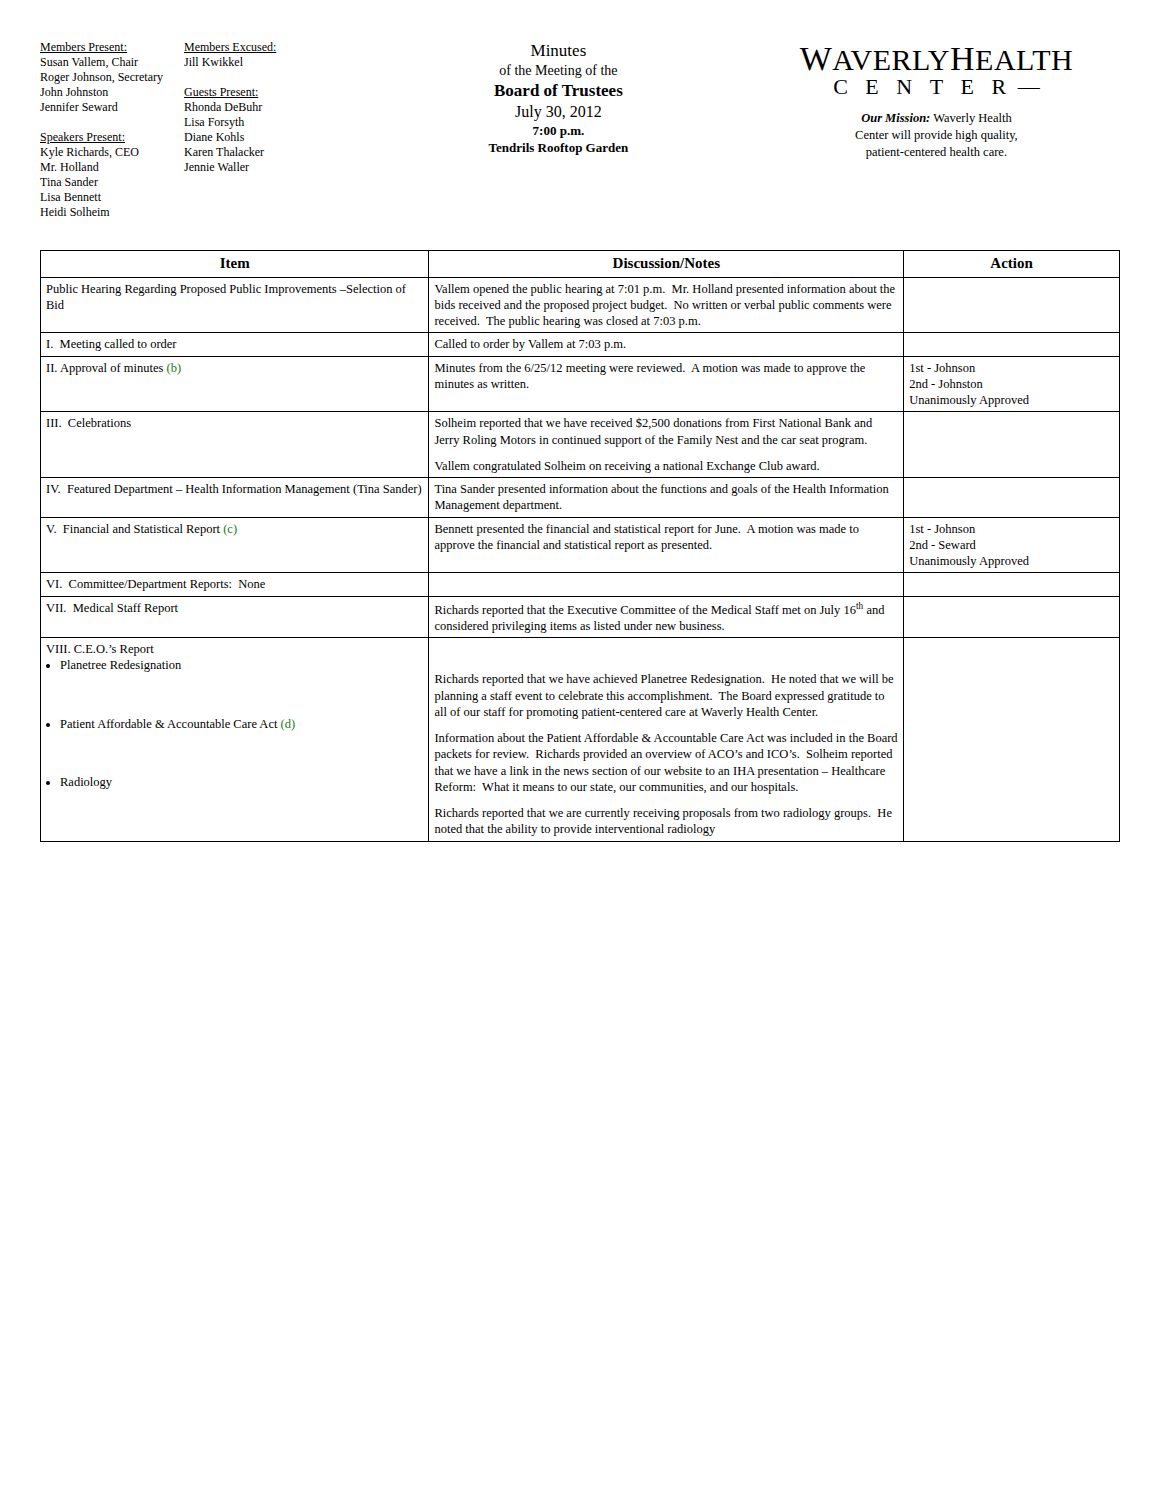Members Present:
Susan Vallem, Chair
Roger Johnson, Secretary
John Johnston
Jennifer Seward
Speakers Present:
Kyle Richards, CEO
Mr. Holland
Tina Sander
Lisa Bennett
Heidi Solheim
Members Excused:
Jill Kwikkel
Guests Present:
Rhonda DeBuhr
Lisa Forsyth
Diane Kohls
Karen Thalacker
Jennie Waller
Minutes
of the Meeting of the
Board of Trustees
July 30, 2012
7:00 p.m.
Tendrils Rooftop Garden
WAVERLYHEALTH
C E N T E R —
Our Mission: Waverly Health
Center will provide high quality,
patient-centered health care.
| Item | Discussion/Notes | Action |
| --- | --- | --- |
| Public Hearing Regarding Proposed Public Improvements –Selection of Bid | Vallem opened the public hearing at 7:01 p.m. Mr. Holland presented information about the bids received and the proposed project budget. No written or verbal public comments were received. The public hearing was closed at 7:03 p.m. | |
| I. Meeting called to order | Called to order by Vallem at 7:03 p.m. | |
| II. Approval of minutes (b) | Minutes from the 6/25/12 meeting were reviewed. A motion was made to approve the minutes as written. | 1st - Johnson 2nd - Johnston Unanimously Approved |
| III. Celebrations | Solheim reported that we have received $2,500 donations from First National Bank and Jerry Roling Motors in continued support of the Family Nest and the car seat program. Vallem congratulated Solheim on receiving a national Exchange Club award. | |
| IV. Featured Department – Health Information Management (Tina Sander) | Tina Sander presented information about the functions and goals of the Health Information Management department. | |
| V. Financial and Statistical Report (c) | Bennett presented the financial and statistical report for June. A motion was made to approve the financial and statistical report as presented. | 1st - Johnson 2nd - Seward Unanimously Approved |
| VI. Committee/Department Reports: None | | |
| VII. Medical Staff Report | Richards reported that the Executive Committee of the Medical Staff met on July 16 th and considered privileging items as listed under new business. | |
| VIII. C.E.O.’s Report Planetree Redesignation Patient Affordable & Accountable Care Act (d) Radiology | Richards reported that we have achieved Planetree Redesignation. He noted that we will be planning a staff event to celebrate this accomplishment. The Board expressed gratitude to all of our staff for promoting patient-centered care at Waverly Health Center. Information about the Patient Affordable & Accountable Care Act was included in the Board packets for review. Richards provided an overview of ACO’s and ICO’s. Solheim reported that we have a link in the news section of our website to an IHA presentation – Healthcare Reform: What it means to our state, our communities, and our hospitals. Richards reported that we are currently receiving proposals from two radiology groups. He noted that the ability to provide interventional radiology | |